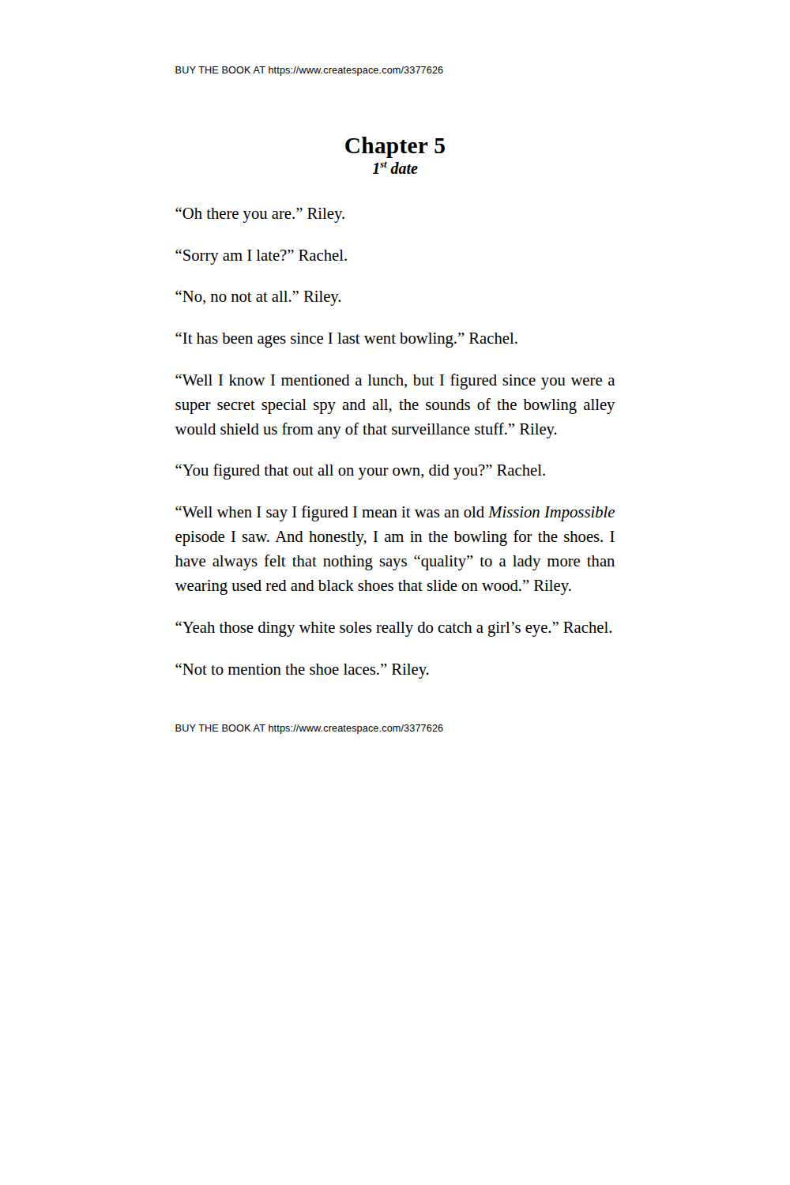BUY THE BOOK AT https://www.createspace.com/3377626
Chapter 5
1st date
“Oh there you are.” Riley.
“Sorry am I late?” Rachel.
“No, no not at all.” Riley.
“It has been ages since I last went bowling.” Rachel.
“Well I know I mentioned a lunch, but I figured since you were a super secret special spy and all, the sounds of the bowling alley would shield us from any of that surveillance stuff.” Riley.
“You figured that out all on your own, did you?” Rachel.
“Well when I say I figured I mean it was an old Mission Impossible episode I saw. And honestly, I am in the bowling for the shoes. I have always felt that nothing says “quality” to a lady more than wearing used red and black shoes that slide on wood.” Riley.
“Yeah those dingy white soles really do catch a girl’s eye.” Rachel.
“Not to mention the shoe laces.” Riley.
BUY THE BOOK AT https://www.createspace.com/3377626